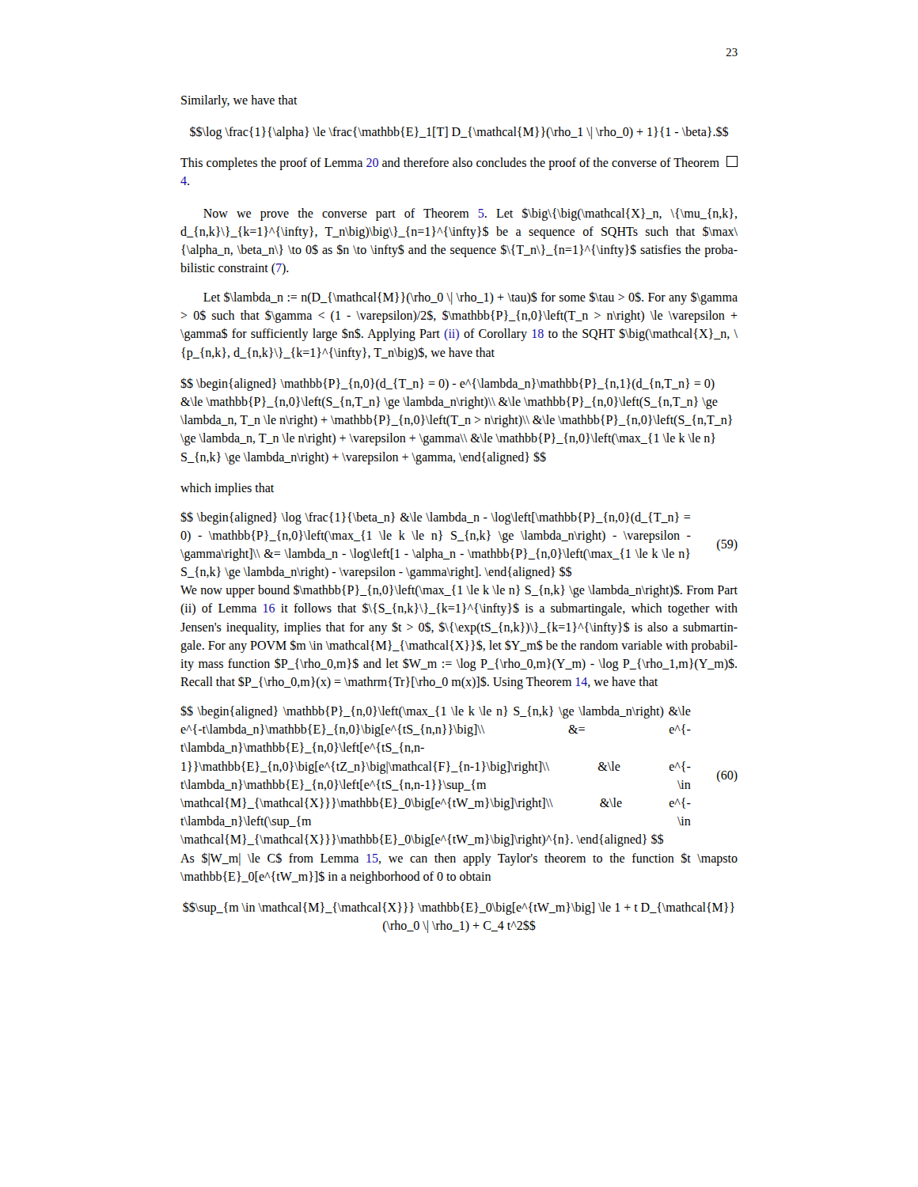23
Similarly, we have that
$$\log \frac{1}{\alpha} \le \frac{\mathbb{E}_1[T] D_{\mathcal{M}}(\rho_1 \| \rho_0) + 1}{1 - \beta}.$$
This completes the proof of Lemma 20 and therefore also concludes the proof of the converse of Theorem 4.
Now we prove the converse part of Theorem 5. Let $\big\{\big(\mathcal{X}_n, \{\mu_{n,k}, d_{n,k}\}_{k=1}^{\infty}, T_n\big)\big\}_{n=1}^{\infty}$ be a sequence of SQHTs such that $\max\{\alpha_n, \beta_n\} \to 0$ as $n \to \infty$ and the sequence $\{T_n\}_{n=1}^{\infty}$ satisfies the probabilistic constraint (7).
Let $\lambda_n := n(D_{\mathcal{M}}(\rho_0 \| \rho_1) + \tau)$ for some $\tau > 0$. For any $\gamma > 0$ such that $\gamma < (1 - \varepsilon)/2$, $\mathbb{P}_{n,0}\left(T_n > n\right) \le \varepsilon + \gamma$ for sufficiently large $n$. Applying Part (ii) of Corollary 18 to the SQHT $\big(\mathcal{X}_n, \{p_{n,k}, d_{n,k}\}_{k=1}^{\infty}, T_n\big)$, we have that
$$ \begin{aligned} \mathbb{P}_{n,0}(d_{T_n} = 0) - e^{\lambda_n}\mathbb{P}_{n,1}(d_{n,T_n} = 0) &\le \mathbb{P}_{n,0}\left(S_{n,T_n} \ge \lambda_n\right)\\ &\le \mathbb{P}_{n,0}\left(S_{n,T_n} \ge \lambda_n, T_n \le n\right) + \mathbb{P}_{n,0}\left(T_n > n\right)\\ &\le \mathbb{P}_{n,0}\left(S_{n,T_n} \ge \lambda_n, T_n \le n\right) + \varepsilon + \gamma\\ &\le \mathbb{P}_{n,0}\left(\max_{1 \le k \le n} S_{n,k} \ge \lambda_n\right) + \varepsilon + \gamma, \end{aligned} $$
which implies that
$$ \begin{aligned} \log \frac{1}{\beta_n} &\le \lambda_n - \log\left[\mathbb{P}_{n,0}(d_{T_n} = 0) - \mathbb{P}_{n,0}\left(\max_{1 \le k \le n} S_{n,k} \ge \lambda_n\right) - \varepsilon - \gamma\right]\\ &= \lambda_n - \log\left[1 - \alpha_n - \mathbb{P}_{n,0}\left(\max_{1 \le k \le n} S_{n,k} \ge \lambda_n\right) - \varepsilon - \gamma\right]. \end{aligned} $$
(59)
We now upper bound $\mathbb{P}_{n,0}\left(\max_{1 \le k \le n} S_{n,k} \ge \lambda_n\right)$. From Part (ii) of Lemma 16 it follows that $\{S_{n,k}\}_{k=1}^{\infty}$ is a submartingale, which together with Jensen's inequality, implies that for any $t > 0$, $\{\exp(tS_{n,k})\}_{k=1}^{\infty}$ is also a submartingale. For any POVM $m \in \mathcal{M}_{\mathcal{X}}$, let $Y_m$ be the random variable with probability mass function $P_{\rho_0,m}$ and let $W_m := \log P_{\rho_0,m}(Y_m) - \log P_{\rho_1,m}(Y_m)$. Recall that $P_{\rho_0,m}(x) = \mathrm{Tr}[\rho_0 m(x)]$. Using Theorem 14, we have that
$$ \begin{aligned} \mathbb{P}_{n,0}\left(\max_{1 \le k \le n} S_{n,k} \ge \lambda_n\right) &\le e^{-t\lambda_n}\mathbb{E}_{n,0}\big[e^{tS_{n,n}}\big]\\ &= e^{-t\lambda_n}\mathbb{E}_{n,0}\left[e^{tS_{n,n-1}}\mathbb{E}_{n,0}\big[e^{tZ_n}\big|\mathcal{F}_{n-1}\big]\right]\\ &\le e^{-t\lambda_n}\mathbb{E}_{n,0}\left[e^{tS_{n,n-1}}\sup_{m \in \mathcal{M}_{\mathcal{X}}}\mathbb{E}_0\big[e^{tW_m}\big]\right]\\ &\le e^{-t\lambda_n}\left(\sup_{m \in \mathcal{M}_{\mathcal{X}}}\mathbb{E}_0\big[e^{tW_m}\big]\right)^{n}. \end{aligned} $$
(60)
As $|W_m| \le C$ from Lemma 15, we can then apply Taylor's theorem to the function $t \mapsto \mathbb{E}_0[e^{tW_m}]$ in a neighborhood of 0 to obtain
$$\sup_{m \in \mathcal{M}_{\mathcal{X}}} \mathbb{E}_0\big[e^{tW_m}\big] \le 1 + t D_{\mathcal{M}}(\rho_0 \| \rho_1) + C_4 t^2$$